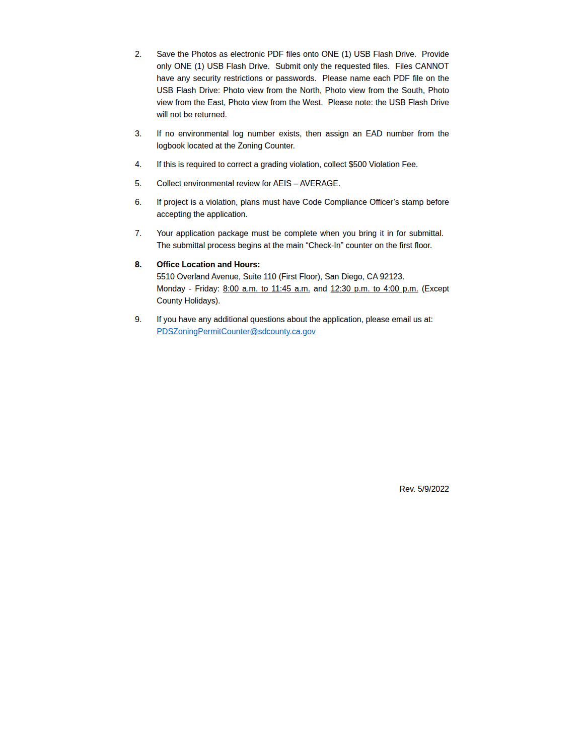2. Save the Photos as electronic PDF files onto ONE (1) USB Flash Drive. Provide only ONE (1) USB Flash Drive. Submit only the requested files. Files CANNOT have any security restrictions or passwords. Please name each PDF file on the USB Flash Drive: Photo view from the North, Photo view from the South, Photo view from the East, Photo view from the West. Please note: the USB Flash Drive will not be returned.
3. If no environmental log number exists, then assign an EAD number from the logbook located at the Zoning Counter.
4. If this is required to correct a grading violation, collect $500 Violation Fee.
5. Collect environmental review for AEIS – AVERAGE.
6. If project is a violation, plans must have Code Compliance Officer’s stamp before accepting the application.
7. Your application package must be complete when you bring it in for submittal. The submittal process begins at the main “Check-In” counter on the first floor.
8. Office Location and Hours:
5510 Overland Avenue, Suite 110 (First Floor), San Diego, CA 92123.
Monday - Friday: 8:00 a.m. to 11:45 a.m. and 12:30 p.m. to 4:00 p.m. (Except County Holidays).
9. If you have any additional questions about the application, please email us at:
PDSZoningPermitCounter@sdcounty.ca.gov
Rev. 5/9/2022